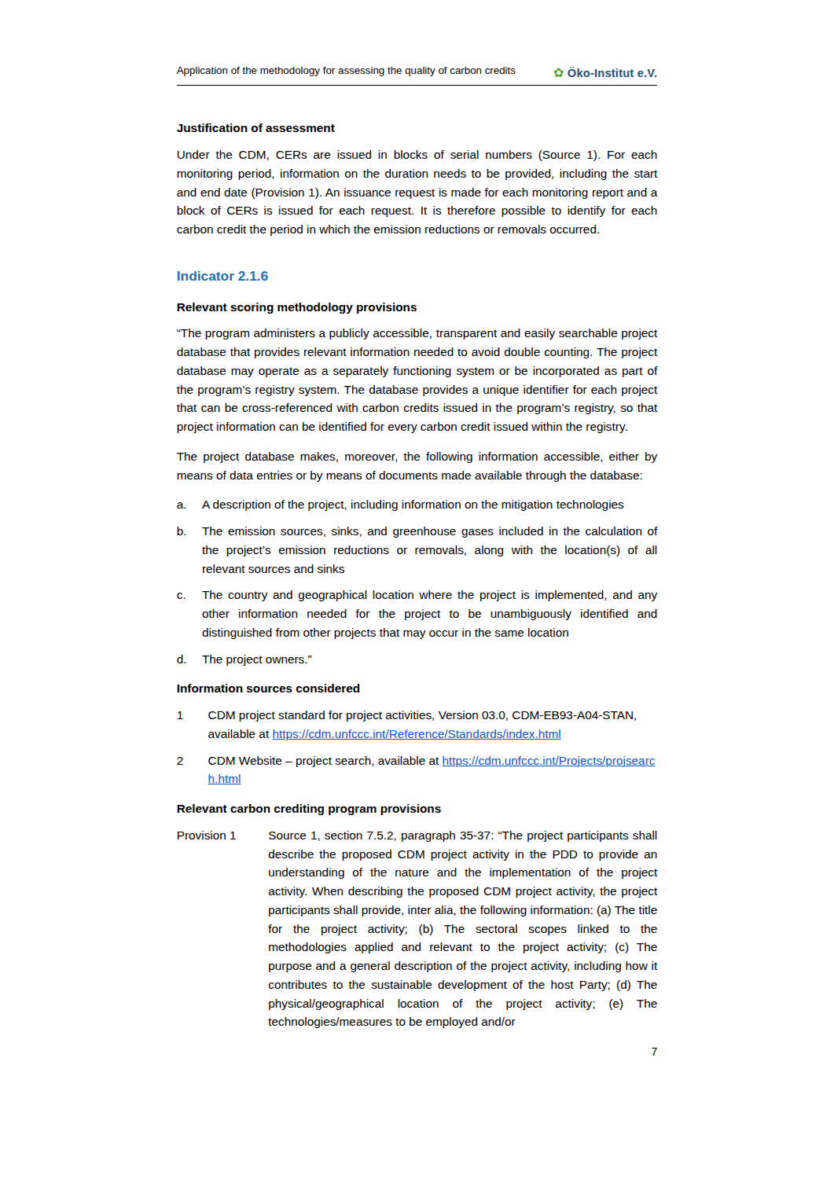Application of the methodology for assessing the quality of carbon credits
✿ Öko-Institut e.V.
Justification of assessment
Under the CDM, CERs are issued in blocks of serial numbers (Source 1). For each monitoring period, information on the duration needs to be provided, including the start and end date (Provision 1). An issuance request is made for each monitoring report and a block of CERs is issued for each request. It is therefore possible to identify for each carbon credit the period in which the emission reductions or removals occurred.
Indicator 2.1.6
Relevant scoring methodology provisions
“The program administers a publicly accessible, transparent and easily searchable project database that provides relevant information needed to avoid double counting. The project database may operate as a separately functioning system or be incorporated as part of the program’s registry system. The database provides a unique identifier for each project that can be cross-referenced with carbon credits issued in the program’s registry, so that project information can be identified for every carbon credit issued within the registry.
The project database makes, moreover, the following information accessible, either by means of data entries or by means of documents made available through the database:
a. A description of the project, including information on the mitigation technologies
b. The emission sources, sinks, and greenhouse gases included in the calculation of the project’s emission reductions or removals, along with the location(s) of all relevant sources and sinks
c. The country and geographical location where the project is implemented, and any other information needed for the project to be unambiguously identified and distinguished from other projects that may occur in the same location
d. The project owners.”
Information sources considered
1 CDM project standard for project activities, Version 03.0, CDM-EB93-A04-STAN, available at https://cdm.unfccc.int/Reference/Standards/index.html
2 CDM Website – project search, available at https://cdm.unfccc.int/Projects/projsearch.html
Relevant carbon crediting program provisions
Provision 1
Source 1, section 7.5.2, paragraph 35-37: “The project participants shall describe the proposed CDM project activity in the PDD to provide an understanding of the nature and the implementation of the project activity. When describing the proposed CDM project activity, the project participants shall provide, inter alia, the following information: (a) The title for the project activity; (b) The sectoral scopes linked to the methodologies applied and relevant to the project activity; (c) The purpose and a general description of the project activity, including how it contributes to the sustainable development of the host Party; (d) The physical/geographical location of the project activity; (e) The technologies/measures to be employed and/or
7